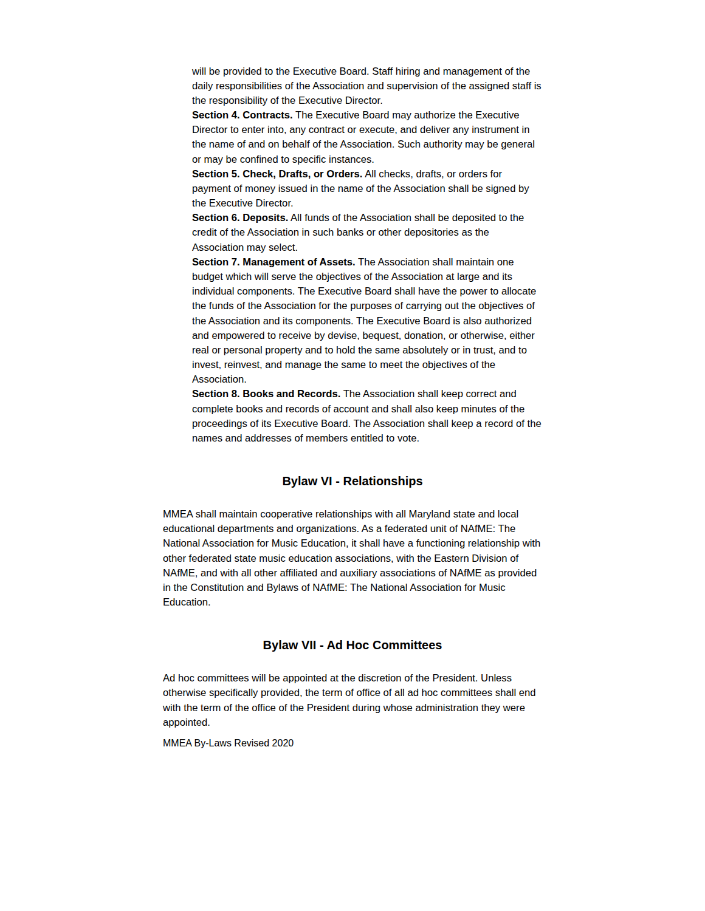will be provided to the Executive Board. Staff hiring and management of the daily responsibilities of the Association and supervision of the assigned staff is the responsibility of the Executive Director.
Section 4. Contracts. The Executive Board may authorize the Executive Director to enter into, any contract or execute, and deliver any instrument in the name of and on behalf of the Association. Such authority may be general or may be confined to specific instances.
Section 5. Check, Drafts, or Orders. All checks, drafts, or orders for payment of money issued in the name of the Association shall be signed by the Executive Director.
Section 6. Deposits. All funds of the Association shall be deposited to the credit of the Association in such banks or other depositories as the Association may select.
Section 7. Management of Assets. The Association shall maintain one budget which will serve the objectives of the Association at large and its individual components. The Executive Board shall have the power to allocate the funds of the Association for the purposes of carrying out the objectives of the Association and its components. The Executive Board is also authorized and empowered to receive by devise, bequest, donation, or otherwise, either real or personal property and to hold the same absolutely or in trust, and to invest, reinvest, and manage the same to meet the objectives of the Association.
Section 8. Books and Records. The Association shall keep correct and complete books and records of account and shall also keep minutes of the proceedings of its Executive Board. The Association shall keep a record of the names and addresses of members entitled to vote.
Bylaw VI - Relationships
MMEA shall maintain cooperative relationships with all Maryland state and local educational departments and organizations. As a federated unit of NAfME: The National Association for Music Education, it shall have a functioning relationship with other federated state music education associations, with the Eastern Division of NAfME, and with all other affiliated and auxiliary associations of NAfME as provided in the Constitution and Bylaws of NAfME: The National Association for Music Education.
Bylaw VII - Ad Hoc Committees
Ad hoc committees will be appointed at the discretion of the President. Unless otherwise specifically provided, the term of office of all ad hoc committees shall end with the term of the office of the President during whose administration they were appointed.
MMEA By-Laws Revised 2020